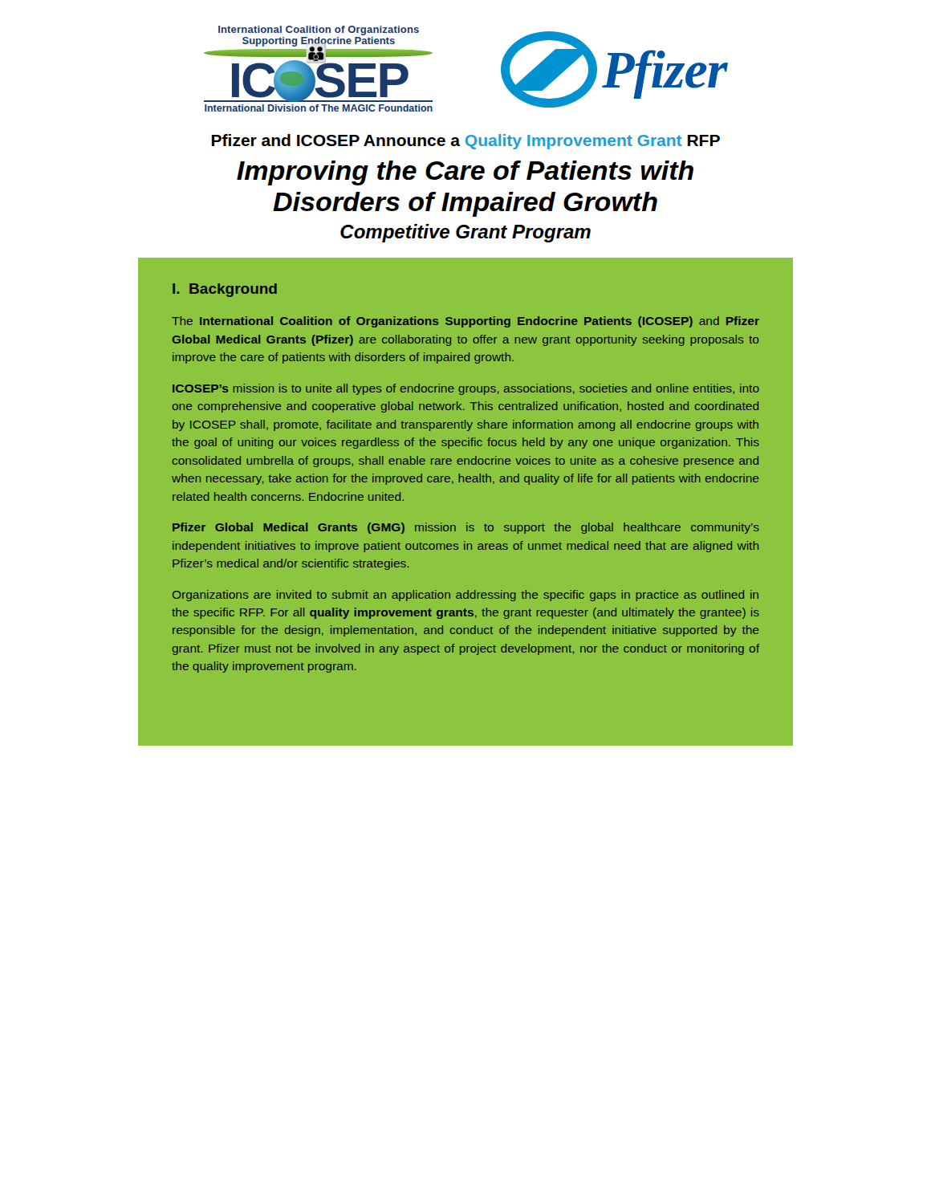International Coalition of Organizations
Supporting Endocrine Patients
👪 IC SEP
International Division of The MAGIC Foundation
Pfizer
Pfizer and ICOSEP Announce a Quality Improvement Grant RFP
Improving the Care of Patients with
Disorders of Impaired Growth
Competitive Grant Program
I. Background
The International Coalition of Organizations Supporting Endocrine Patients (ICOSEP) and Pfizer Global Medical Grants (Pfizer) are collaborating to offer a new grant opportunity seeking proposals to improve the care of patients with disorders of impaired growth.
ICOSEP’s mission is to unite all types of endocrine groups, associations, societies and online entities, into one comprehensive and cooperative global network. This centralized unification, hosted and coordinated by ICOSEP shall, promote, facilitate and transparently share information among all endocrine groups with the goal of uniting our voices regardless of the specific focus held by any one unique organization. This consolidated umbrella of groups, shall enable rare endocrine voices to unite as a cohesive presence and when necessary, take action for the improved care, health, and quality of life for all patients with endocrine related health concerns. Endocrine united.
Pfizer Global Medical Grants (GMG) mission is to support the global healthcare community’s independent initiatives to improve patient outcomes in areas of unmet medical need that are aligned with Pfizer’s medical and/or scientific strategies.
Organizations are invited to submit an application addressing the specific gaps in practice as outlined in the specific RFP. For all quality improvement grants, the grant requester (and ultimately the grantee) is responsible for the design, implementation, and conduct of the independent initiative supported by the grant. Pfizer must not be involved in any aspect of project development, nor the conduct or monitoring of the quality improvement program.